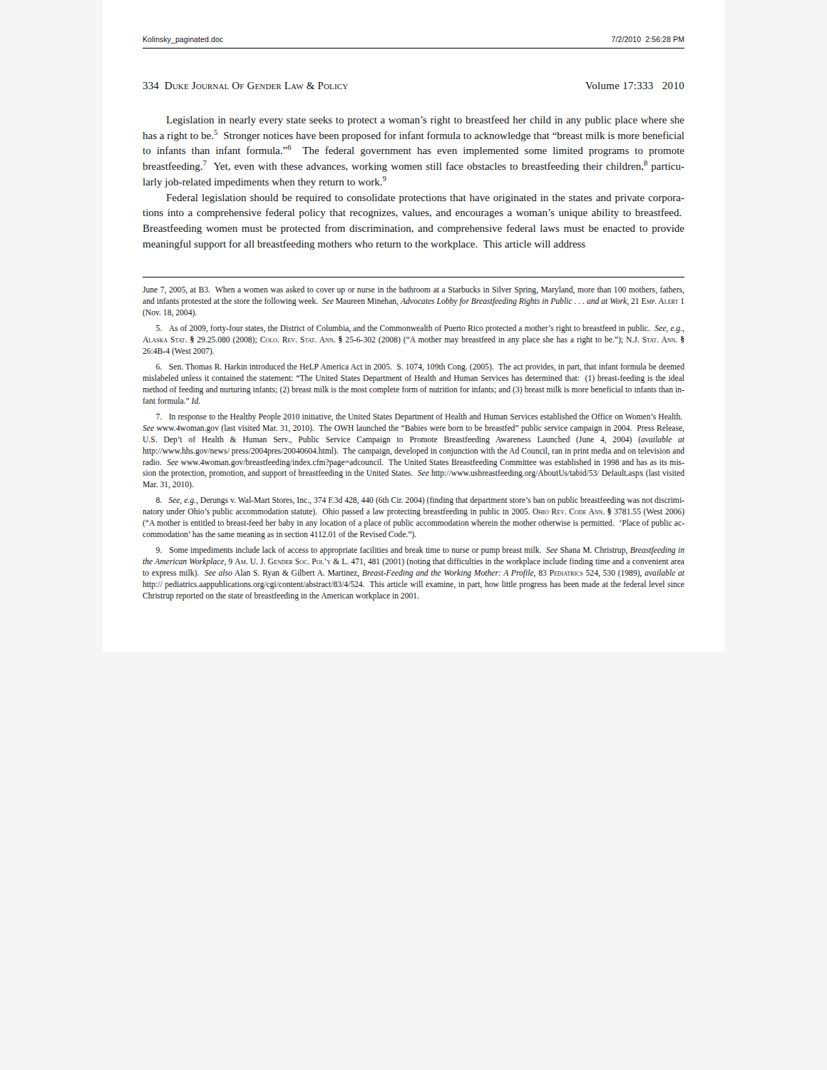Kolinsky_paginated.doc 7/2/2010 2:56:28 PM
334 Duke Journal Of Gender Law & Policy Volume 17:333 2010
Legislation in nearly every state seeks to protect a woman’s right to breastfeed her child in any public place where she has a right to be.5 Stronger notices have been proposed for infant formula to acknowledge that “breast milk is more beneficial to infants than infant formula.”6 The federal government has even implemented some limited programs to promote breastfeeding.7 Yet, even with these advances, working women still face obstacles to breastfeeding their children,8 particularly job-related impediments when they return to work.9
Federal legislation should be required to consolidate protections that have originated in the states and private corporations into a comprehensive federal policy that recognizes, values, and encourages a woman’s unique ability to breastfeed. Breastfeeding women must be protected from discrimination, and comprehensive federal laws must be enacted to provide meaningful support for all breastfeeding mothers who return to the workplace. This article will address
June 7, 2005, at B3. When a women was asked to cover up or nurse in the bathroom at a Starbucks in Silver Spring, Maryland, more than 100 mothers, fathers, and infants protested at the store the following week. See Maureen Minehan, Advocates Lobby for Breastfeeding Rights in Public . . . and at Work, 21 Emp. Alert 1 (Nov. 18, 2004).
5. As of 2009, forty-four states, the District of Columbia, and the Commonwealth of Puerto Rico protected a mother’s right to breastfeed in public. See, e.g., Alaska Stat. § 29.25.080 (2008); Colo. Rev. Stat. Ann. § 25-6-302 (2008) (“A mother may breastfeed in any place she has a right to be.”); N.J. Stat. Ann. § 26:4B-4 (West 2007).
6. Sen. Thomas R. Harkin introduced the HeLP America Act in 2005. S. 1074, 109th Cong. (2005). The act provides, in part, that infant formula be deemed mislabeled unless it contained the statement: “The United States Department of Health and Human Services has determined that: (1) breast-feeding is the ideal method of feeding and nurturing infants; (2) breast milk is the most complete form of nutrition for infants; and (3) breast milk is more beneficial to infants than infant formula.” Id.
7. In response to the Healthy People 2010 initiative, the United States Department of Health and Human Services established the Office on Women’s Health. See www.4woman.gov (last visited Mar. 31, 2010). The OWH launched the “Babies were born to be breastfed” public service campaign in 2004. Press Release, U.S. Dep’t of Health & Human Serv., Public Service Campaign to Promote Breastfeeding Awareness Launched (June 4, 2004) (available at http://www.hhs.gov/news/ press/2004pres/20040604.html). The campaign, developed in conjunction with the Ad Council, ran in print media and on television and radio. See www.4woman.gov/breastfeeding/index.cfm?page=adcouncil. The United States Breastfeeding Committee was established in 1998 and has as its mission the protection, promotion, and support of breastfeeding in the United States. See http://www.usbreastfeeding.org/AboutUs/tabid/53/ Default.aspx (last visited Mar. 31, 2010).
8. See, e.g., Derungs v. Wal-Mart Stores, Inc., 374 F.3d 428, 440 (6th Cir. 2004) (finding that department store’s ban on public breastfeeding was not discriminatory under Ohio’s public accommodation statute). Ohio passed a law protecting breastfeeding in public in 2005. Ohio Rev. Code Ann. § 3781.55 (West 2006) (“A mother is entitled to breast-feed her baby in any location of a place of public accommodation wherein the mother otherwise is permitted. ‘Place of public accommodation’ has the same meaning as in section 4112.01 of the Revised Code.”).
9. Some impediments include lack of access to appropriate facilities and break time to nurse or pump breast milk. See Shana M. Christrup, Breastfeeding in the American Workplace, 9 Am. U. J. Gender Soc. Pol’y & L. 471, 481 (2001) (noting that difficulties in the workplace include finding time and a convenient area to express milk). See also Alan S. Ryan & Gilbert A. Martinez, Breast-Feeding and the Working Mother: A Profile, 83 Pediatrics 524, 530 (1989), available at http:// pediatrics.aappublications.org/cgi/content/abstract/83/4/524. This article will examine, in part, how little progress has been made at the federal level since Christrup reported on the state of breastfeeding in the American workplace in 2001.